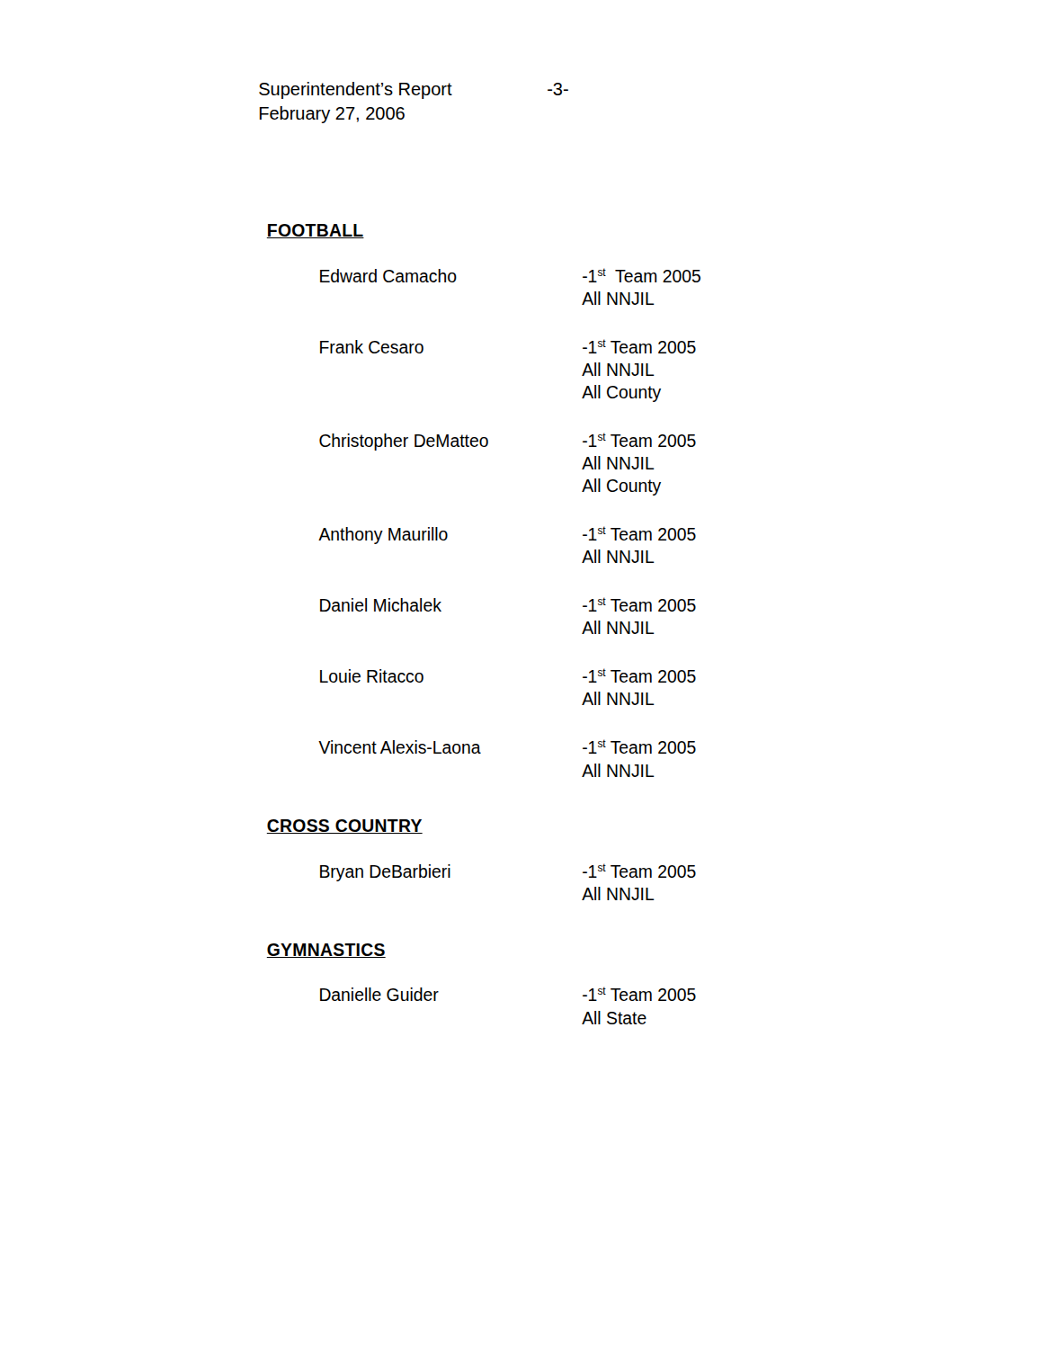Superintendent’s Report
February 27, 2006
-3-
FOOTBALL
| Edward Camacho | -1 st Team 2005 All NNJIL |
| Frank Cesaro | -1 st Team 2005 All NNJIL All County |
| Christopher DeMatteo | -1 st Team 2005 All NNJIL All County |
| Anthony Maurillo | -1 st Team 2005 All NNJIL |
| Daniel Michalek | -1 st Team 2005 All NNJIL |
| Louie Ritacco | -1 st Team 2005 All NNJIL |
| Vincent Alexis-Laona | -1 st Team 2005 All NNJIL |
CROSS COUNTRY
| Bryan DeBarbieri | -1 st Team 2005 All NNJIL |
GYMNASTICS
| Danielle Guider | -1 st Team 2005 All State |